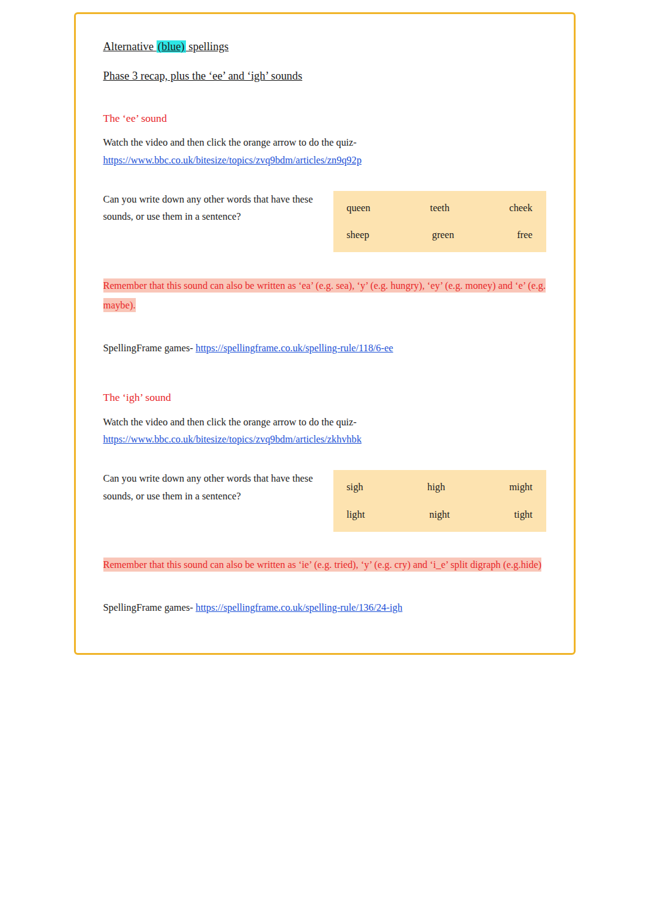Alternative (blue) spellings
Phase 3 recap, plus the ‘ee’ and ‘igh’ sounds
The ‘ee’ sound
Watch the video and then click the orange arrow to do the quiz-
https://www.bbc.co.uk/bitesize/topics/zvq9bdm/articles/zn9q92p
Can you write down any other words that have these sounds, or use them in a sentence?
queen teeth cheek
sheep green free
Remember that this sound can also be written as ‘ea’ (e.g. sea), ‘y’ (e.g. hungry), ‘ey’ (e.g. money) and ‘e’ (e.g. maybe).
SpellingFrame games- https://spellingframe.co.uk/spelling-rule/118/6-ee
The ‘igh’ sound
Watch the video and then click the orange arrow to do the quiz-
https://www.bbc.co.uk/bitesize/topics/zvq9bdm/articles/zkhvhbk
Can you write down any other words that have these sounds, or use them in a sentence?
sigh high might
light night tight
Remember that this sound can also be written as ‘ie’ (e.g. tried), ‘y’ (e.g. cry) and ‘i_e’ split digraph (e.g.hide)
SpellingFrame games- https://spellingframe.co.uk/spelling-rule/136/24-igh